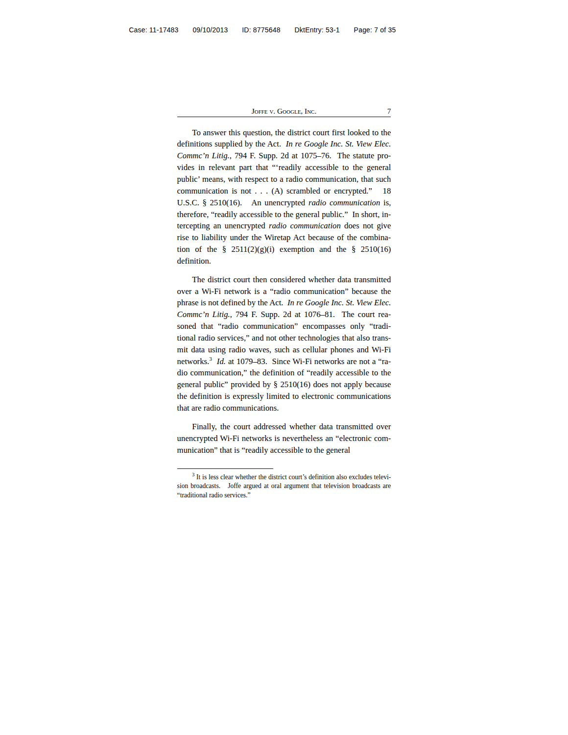Case: 11-17483 09/10/2013 ID: 8775648 DktEntry: 53-1 Page: 7 of 35
Joffe v. Google, Inc. 7
To answer this question, the district court first looked to the definitions supplied by the Act. In re Google Inc. St. View Elec. Commc’n Litig., 794 F. Supp. 2d at 1075–76. The statute provides in relevant part that “‘readily accessible to the general public’ means, with respect to a radio communication, that such communication is not . . . (A) scrambled or encrypted.” 18 U.S.C. § 2510(16). An unencrypted radio communication is, therefore, “readily accessible to the general public.” In short, intercepting an unencrypted radio communication does not give rise to liability under the Wiretap Act because of the combination of the § 2511(2)(g)(i) exemption and the § 2510(16) definition.
The district court then considered whether data transmitted over a Wi-Fi network is a “radio communication” because the phrase is not defined by the Act. In re Google Inc. St. View Elec. Commc’n Litig., 794 F. Supp. 2d at 1076–81. The court reasoned that “radio communication” encompasses only “traditional radio services,” and not other technologies that also transmit data using radio waves, such as cellular phones and Wi-Fi networks.3 Id. at 1079–83. Since Wi-Fi networks are not a “radio communication,” the definition of “readily accessible to the general public” provided by § 2510(16) does not apply because the definition is expressly limited to electronic communications that are radio communications.
Finally, the court addressed whether data transmitted over unencrypted Wi-Fi networks is nevertheless an “electronic communication” that is “readily accessible to the general
3 It is less clear whether the district court’s definition also excludes television broadcasts. Joffe argued at oral argument that television broadcasts are “traditional radio services.”